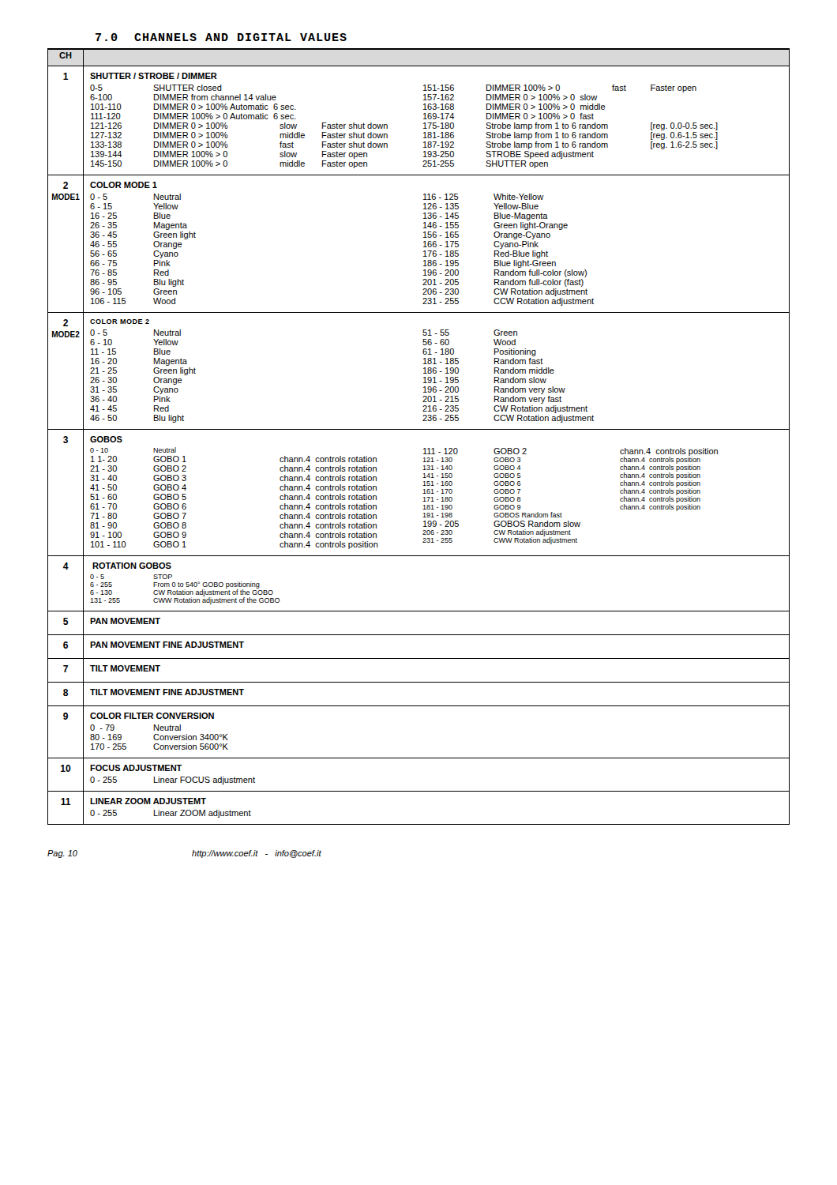7.0 CHANNELS AND DIGITAL VALUES
| CH | |
| --- | --- |
| 1 | SHUTTER / STROBE / DIMMER / 0-5 / SHUTTER closed / / / 6-100 / DIMMER from channel 14 value / / 101-110 / DIMMER 0 > 100% Automatic 6 sec. / / 111-120 / DIMMER 100% > 0 Automatic 6 sec. / / 121-126 / DIMMER 0 > 100% / slow / Faster shut down / / 127-132 / DIMMER 0 > 100% / middle / Faster shut down / / 133-138 / DIMMER 0 > 100% / fast / Faster shut down / / 139-144 / DIMMER 100% > 0 / slow / Faster open / / 145-150 / DIMMER 100% > 0 / middle / Faster open / / 151-156 / DIMMER 100% > 0 / fast / Faster open / / 157-162 / DIMMER 0 > 100% > 0 slow / / 163-168 / DIMMER 0 > 100% > 0 middle / / 169-174 / DIMMER 0 > 100% > 0 fast / / 175-180 / Strobe lamp from 1 to 6 random / [reg. 0.0-0.5 sec.] / / 181-186 / Strobe lamp from 1 to 6 random / [reg. 0.6-1.5 sec.] / / 187-192 / Strobe lamp from 1 to 6 random / [reg. 1.6-2.5 sec.] / / 193-250 / STROBE Speed adjustment / / 251-255 / SHUTTER open / |
| 2 MODE1 | COLOR MODE 1 / 0 - 5 / Neutral / / 6 - 15 / Yellow / / 16 - 25 / Blue / / 26 - 35 / Magenta / / 36 - 45 / Green light / / 46 - 55 / Orange / / 56 - 65 / Cyano / / 66 - 75 / Pink / / 76 - 85 / Red / / 86 - 95 / Blu light / / 96 - 105 / Green / / 106 - 115 / Wood / / 116 - 125 / White-Yellow / / 126 - 135 / Yellow-Blue / / 136 - 145 / Blue-Magenta / / 146 - 155 / Green light-Orange / / 156 - 165 / Orange-Cyano / / 166 - 175 / Cyano-Pink / / 176 - 185 / Red-Blue light / / 186 - 195 / Blue light-Green / / 196 - 200 / Random full-color (slow) / / 201 - 205 / Random full-color (fast) / / 206 - 230 / CW Rotation adjustment / / 231 - 255 / CCW Rotation adjustment / |
| 2 MODE2 | COLOR MODE 2 / 0 - 5 / Neutral / / 6 - 10 / Yellow / / 11 - 15 / Blue / / 16 - 20 / Magenta / / 21 - 25 / Green light / / 26 - 30 / Orange / / 31 - 35 / Cyano / / 36 - 40 / Pink / / 41 - 45 / Red / / 46 - 50 / Blu light / / 51 - 55 / Green / / 56 - 60 / Wood / / 61 - 180 / Positioning / / 181 - 185 / Random fast / / 186 - 190 / Random middle / / 191 - 195 / Random slow / / 196 - 200 / Random very slow / / 201 - 215 / Random very fast / / 216 - 235 / CW Rotation adjustment / / 236 - 255 / CCW Rotation adjustment / |
| 3 | GOBOS / 0 - 10 / Neutral / / 1 1- 20 / GOBO 1 / chann.4 controls rotation / / 21 - 30 / GOBO 2 / chann.4 controls rotation / / 31 - 40 / GOBO 3 / chann.4 controls rotation / / 41 - 50 / GOBO 4 / chann.4 controls rotation / / 51 - 60 / GOBO 5 / chann.4 controls rotation / / 61 - 70 / GOBO 6 / chann.4 controls rotation / / 71 - 80 / GOBO 7 / chann.4 controls rotation / / 81 - 90 / GOBO 8 / chann.4 controls rotation / / 91 - 100 / GOBO 9 / chann.4 controls rotation / / 101 - 110 / GOBO 1 / chann.4 controls position / / 111 - 120 / GOBO 2 / chann.4 controls position / / 121 - 130 / GOBO 3 / chann.4 controls position / / 131 - 140 / GOBO 4 / chann.4 controls position / / 141 - 150 / GOBO 5 / chann.4 controls position / / 151 - 160 / GOBO 6 / chann.4 controls position / / 161 - 170 / GOBO 7 / chann.4 controls position / / 171 - 180 / GOBO 8 / chann.4 controls position / / 181 - 190 / GOBO 9 / chann.4 controls position / / 191 - 198 / GOBOS Random fast / / 199 - 205 / GOBOS Random slow / / 206 - 230 / CW Rotation adjustment / / 231 - 255 / CWW Rotation adjustment / |
| 4 | ROTATION GOBOS / 0 - 5 / STOP / / 6 - 255 / From 0 to 540° GOBO positioning / / 6 - 130 / CW Rotation adjustment of the GOBO / / 131 - 255 / CWW Rotation adjustment of the GOBO / |
| 5 | PAN MOVEMENT |
| 6 | PAN MOVEMENT FINE ADJUSTMENT |
| 7 | TILT MOVEMENT |
| 8 | TILT MOVEMENT FINE ADJUSTMENT |
| 9 | COLOR FILTER CONVERSION / 0 - 79 / Neutral / / 80 - 169 / Conversion 3400°K / / 170 - 255 / Conversion 5600°K / |
| 10 | FOCUS ADJUSTMENT / 0 - 255 / Linear FOCUS adjustment / |
| 11 | LINEAR ZOOM ADJUSTEMT / 0 - 255 / Linear ZOOM adjustment / |
Pag. 10 http://www.coef.it - info@coef.it